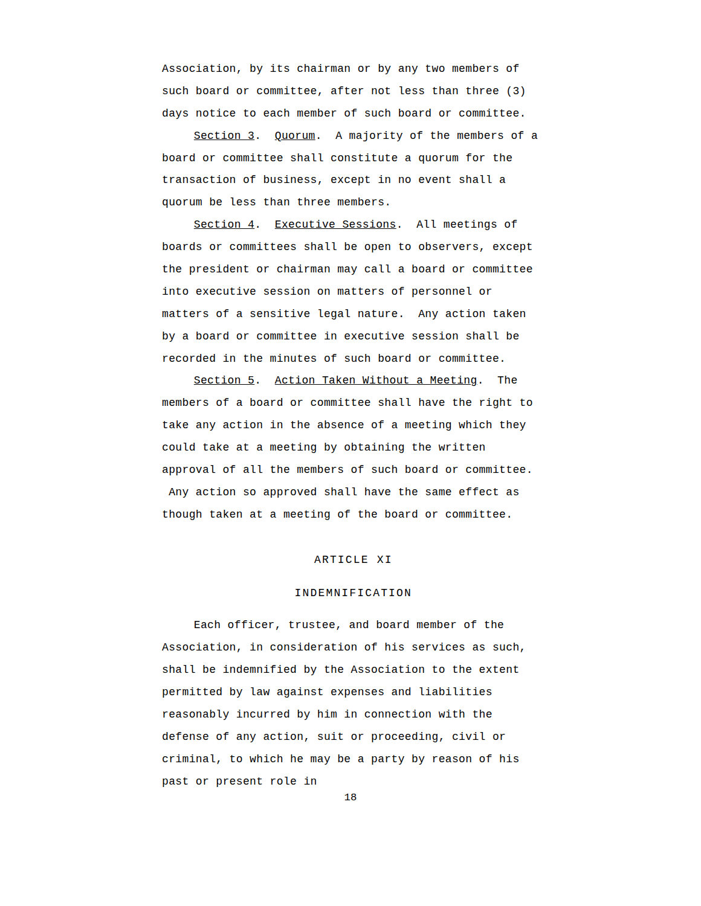Association, by its chairman or by any two members of such board or committee, after not less than three (3) days notice to each member of such board or committee.
Section 3. Quorum. A majority of the members of a board or committee shall constitute a quorum for the transaction of business, except in no event shall a quorum be less than three members.
Section 4. Executive Sessions. All meetings of boards or committees shall be open to observers, except the president or chairman may call a board or committee into executive session on matters of personnel or matters of a sensitive legal nature. Any action taken by a board or committee in executive session shall be recorded in the minutes of such board or committee.
Section 5. Action Taken Without a Meeting. The members of a board or committee shall have the right to take any action in the absence of a meeting which they could take at a meeting by obtaining the written approval of all the members of such board or committee. Any action so approved shall have the same effect as though taken at a meeting of the board or committee.
ARTICLE XI
INDEMNIFICATION
Each officer, trustee, and board member of the Association, in consideration of his services as such, shall be indemnified by the Association to the extent permitted by law against expenses and liabilities reasonably incurred by him in connection with the defense of any action, suit or proceeding, civil or criminal, to which he may be a party by reason of his past or present role in
18